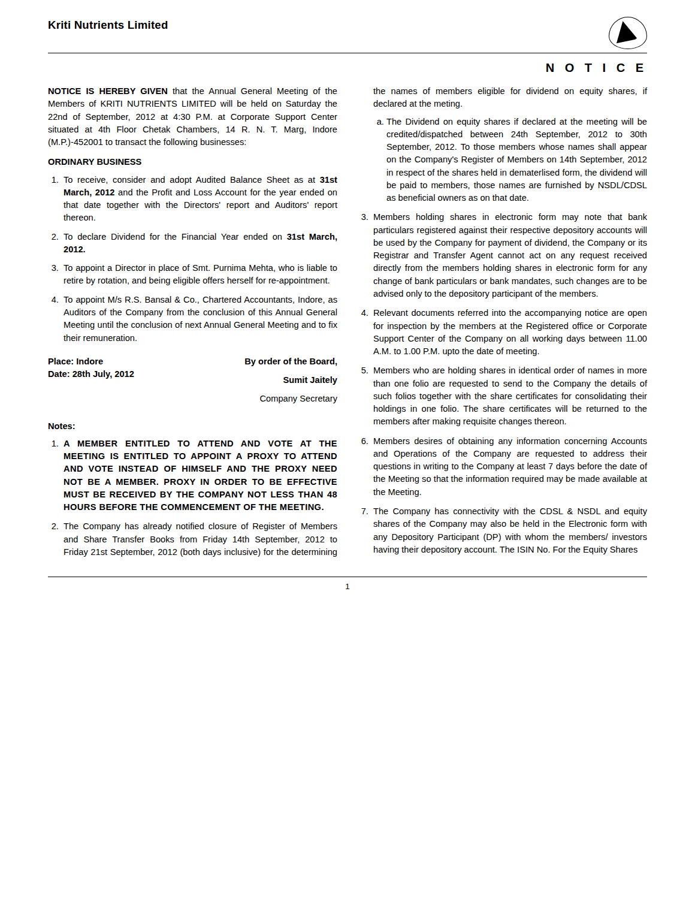Kriti Nutrients Limited
N O T I C E
NOTICE IS HEREBY GIVEN that the Annual General Meeting of the Members of KRITI NUTRIENTS LIMITED will be held on Saturday the 22nd of September, 2012 at 4:30 P.M. at Corporate Support Center situated at 4th Floor Chetak Chambers, 14 R. N. T. Marg, Indore (M.P.)-452001 to transact the following businesses:
ORDINARY BUSINESS
To receive, consider and adopt Audited Balance Sheet as at 31st March, 2012 and the Profit and Loss Account for the year ended on that date together with the Directors' report and Auditors' report thereon.
To declare Dividend for the Financial Year ended on 31st March, 2012.
To appoint a Director in place of Smt. Purnima Mehta, who is liable to retire by rotation, and being eligible offers herself for re-appointment.
To appoint M/s R.S. Bansal & Co., Chartered Accountants, Indore, as Auditors of the Company from the conclusion of this Annual General Meeting until the conclusion of next Annual General Meeting and to fix their remuneration.
Place: Indore
Date: 28th July, 2012
By order of the Board,
Sumit Jaitely
Company Secretary
Notes:
A MEMBER ENTITLED TO ATTEND AND VOTE AT THE MEETING IS ENTITLED TO APPOINT A PROXY TO ATTEND AND VOTE INSTEAD OF HIMSELF AND THE PROXY NEED NOT BE A MEMBER. PROXY IN ORDER TO BE EFFECTIVE MUST BE RECEIVED BY THE COMPANY NOT LESS THAN 48 HOURS BEFORE THE COMMENCEMENT OF THE MEETING.
The Company has already notified closure of Register of Members and Share Transfer Books from Friday 14th September, 2012 to Friday 21st September, 2012 (both days inclusive) for the determining the names of members eligible for dividend on equity shares, if declared at the meting.
The Dividend on equity shares if declared at the meeting will be credited/dispatched between 24th September, 2012 to 30th September, 2012. To those members whose names shall appear on the Company's Register of Members on 14th September, 2012 in respect of the shares held in dematerlised form, the dividend will be paid to members, those names are furnished by NSDL/CDSL as beneficial owners as on that date.
Members holding shares in electronic form may note that bank particulars registered against their respective depository accounts will be used by the Company for payment of dividend, the Company or its Registrar and Transfer Agent cannot act on any request received directly from the members holding shares in electronic form for any change of bank particulars or bank mandates, such changes are to be advised only to the depository participant of the members.
Relevant documents referred into the accompanying notice are open for inspection by the members at the Registered office or Corporate Support Center of the Company on all working days between 11.00 A.M. to 1.00 P.M. upto the date of meeting.
Members who are holding shares in identical order of names in more than one folio are requested to send to the Company the details of such folios together with the share certificates for consolidating their holdings in one folio. The share certificates will be returned to the members after making requisite changes thereon.
Members desires of obtaining any information concerning Accounts and Operations of the Company are requested to address their questions in writing to the Company at least 7 days before the date of the Meeting so that the information required may be made available at the Meeting.
The Company has connectivity with the CDSL & NSDL and equity shares of the Company may also be held in the Electronic form with any Depository Participant (DP) with whom the members/ investors having their depository account. The ISIN No. For the Equity Shares
1